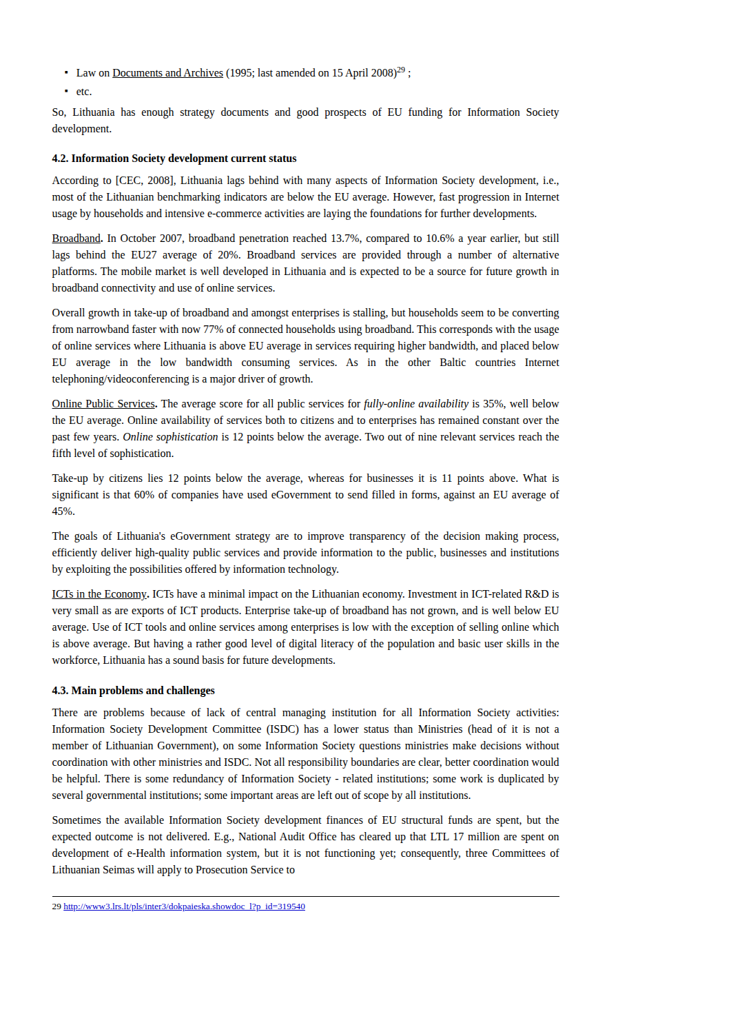Law on Documents and Archives (1995; last amended on 15 April 2008)29 ;
etc.
So, Lithuania has enough strategy documents and good prospects of EU funding for Information Society development.
4.2. Information Society development current status
According to [CEC, 2008], Lithuania lags behind with many aspects of Information Society development, i.e., most of the Lithuanian benchmarking indicators are below the EU average. However, fast progression in Internet usage by households and intensive e-commerce activities are laying the foundations for further developments.
Broadband. In October 2007, broadband penetration reached 13.7%, compared to 10.6% a year earlier, but still lags behind the EU27 average of 20%. Broadband services are provided through a number of alternative platforms. The mobile market is well developed in Lithuania and is expected to be a source for future growth in broadband connectivity and use of online services.
Overall growth in take-up of broadband and amongst enterprises is stalling, but households seem to be converting from narrowband faster with now 77% of connected households using broadband. This corresponds with the usage of online services where Lithuania is above EU average in services requiring higher bandwidth, and placed below EU average in the low bandwidth consuming services. As in the other Baltic countries Internet telephoning/videoconferencing is a major driver of growth.
Online Public Services. The average score for all public services for fully-online availability is 35%, well below the EU average. Online availability of services both to citizens and to enterprises has remained constant over the past few years. Online sophistication is 12 points below the average. Two out of nine relevant services reach the fifth level of sophistication.
Take-up by citizens lies 12 points below the average, whereas for businesses it is 11 points above. What is significant is that 60% of companies have used eGovernment to send filled in forms, against an EU average of 45%.
The goals of Lithuania's eGovernment strategy are to improve transparency of the decision making process, efficiently deliver high-quality public services and provide information to the public, businesses and institutions by exploiting the possibilities offered by information technology.
ICTs in the Economy. ICTs have a minimal impact on the Lithuanian economy. Investment in ICT-related R&D is very small as are exports of ICT products. Enterprise take-up of broadband has not grown, and is well below EU average. Use of ICT tools and online services among enterprises is low with the exception of selling online which is above average. But having a rather good level of digital literacy of the population and basic user skills in the workforce, Lithuania has a sound basis for future developments.
4.3. Main problems and challenges
There are problems because of lack of central managing institution for all Information Society activities: Information Society Development Committee (ISDC) has a lower status than Ministries (head of it is not a member of Lithuanian Government), on some Information Society questions ministries make decisions without coordination with other ministries and ISDC. Not all responsibility boundaries are clear, better coordination would be helpful. There is some redundancy of Information Society - related institutions; some work is duplicated by several governmental institutions; some important areas are left out of scope by all institutions.
Sometimes the available Information Society development finances of EU structural funds are spent, but the expected outcome is not delivered. E.g., National Audit Office has cleared up that LTL 17 million are spent on development of e-Health information system, but it is not functioning yet; consequently, three Committees of Lithuanian Seimas will apply to Prosecution Service to
29 http://www3.lrs.lt/pls/inter3/dokpaieska.showdoc_l?p_id=319540